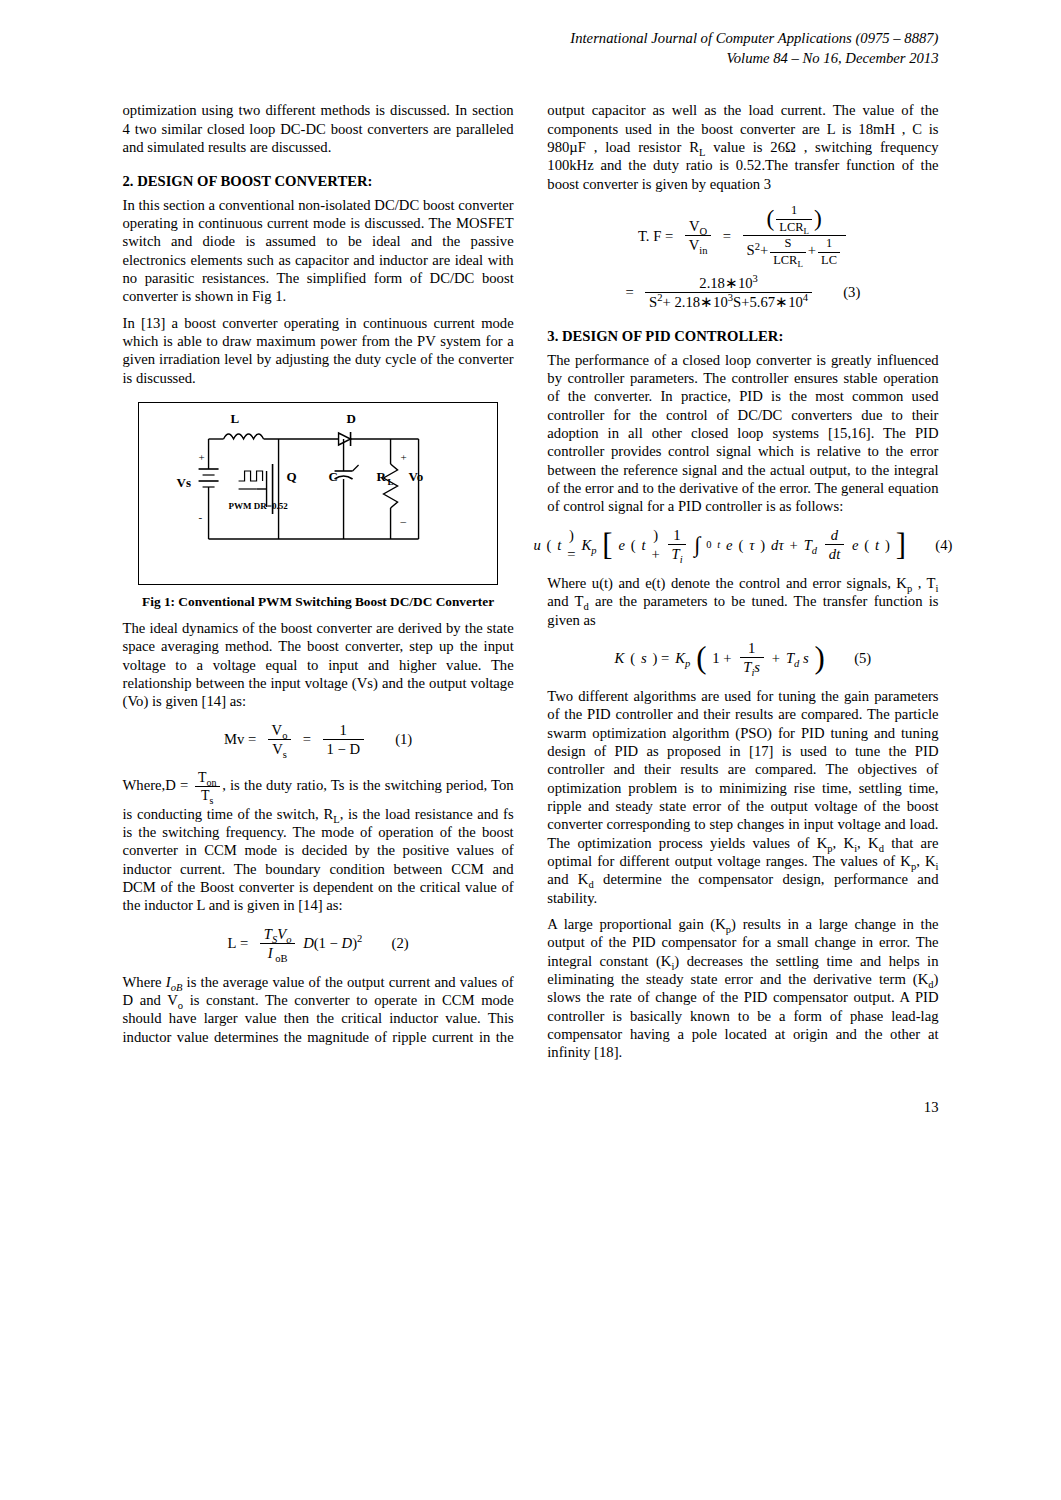International Journal of Computer Applications (0975 – 8887) Volume 84 – No 16, December 2013
optimization using two different methods is discussed. In section 4 two similar closed loop DC-DC boost converters are paralleled and simulated results are discussed.
2. DESIGN OF BOOST CONVERTER:
In this section a conventional non-isolated DC/DC boost converter operating in continuous current mode is discussed. The MOSFET switch and diode is assumed to be ideal and the passive electronics elements such as capacitor and inductor are ideal with no parasitic resistances. The simplified form of DC/DC boost converter is shown in Fig 1.
In [13] a boost converter operating in continuous current mode which is able to draw maximum power from the PV system for a given irradiation level by adjusting the duty cycle of the converter is discussed.
L D Vs Q C R L Vo PWM DR=0.52 + - + _
Fig 1: Conventional PWM Switching Boost DC/DC Converter
The ideal dynamics of the boost converter are derived by the state space averaging method. The boost converter, step up the input voltage to a voltage equal to input and higher value. The relationship between the input voltage (Vs) and the output voltage (Vo) is given [14] as:
Mv = Vo Vs = 11 − D (1)
Where,D = Ton Ts, is the duty ratio, Ts is the switching period, Ton is conducting time of the switch, RL, is the load resistance and fs is the switching frequency. The mode of operation of the boost converter in CCM mode is decided by the positive values of inductor current. The boundary condition between CCM and DCM of the Boost converter is dependent on the critical value of the inductor L and is given in [14] as:
L = TSVo I oB D(1 − D)2 (2)
Where IoB is the average value of the output current and values of D and Vo is constant. The converter to operate in CCM mode should have larger value then the critical inductor value. This inductor value determines the magnitude of ripple current in the output capacitor as well as the load current. The value of the components used in the boost converter are L is 18mH , C is 980µF , load resistor RL value is 26Ω , switching frequency 100kHz and the duty ratio is 0.52.The transfer function of the boost converter is given by equation 3
T. F = VO Vin = (1 LCRL) S2+SLCRL+1 LC = 2.18∗103 S2+ 2.18∗103S+5.67∗104 (3)
3. DESIGN OF PID CONTROLLER:
The performance of a closed loop converter is greatly influenced by controller parameters. The controller ensures stable operation of the converter. In practice, PID is the most common used controller for the control of DC/DC converters due to their adoption in all other closed loop systems [15,16]. The PID controller provides control signal which is relative to the error between the reference signal and the actual output, to the integral of the error and to the derivative of the error. The general equation of control signal for a PID controller is as follows:
u(t) = Kp [ e(t) + 1 Ti ∫0t e(τ)dτ + Td ddt e(t) ] (4)
Where u(t) and e(t) denote the control and error signals, Kp , Ti and Td are the parameters to be tuned. The transfer function is given as
K(s) = Kp ( 1 + 1 Tis + Td s ) (5)
Two different algorithms are used for tuning the gain parameters of the PID controller and their results are compared. The particle swarm optimization algorithm (PSO) for PID tuning and tuning design of PID as proposed in [17] is used to tune the PID controller and their results are compared. The objectives of optimization problem is to minimizing rise time, settling time, ripple and steady state error of the output voltage of the boost converter corresponding to step changes in input voltage and load. The optimization process yields values of Kp, Ki, Kd that are optimal for different output voltage ranges. The values of Kp, Ki and Kd determine the compensator design, performance and stability.
A large proportional gain (Kp) results in a large change in the output of the PID compensator for a small change in error. The integral constant (Ki) decreases the settling time and helps in eliminating the steady state error and the derivative term (Kd) slows the rate of change of the PID compensator output. A PID controller is basically known to be a form of phase lead-lag compensator having a pole located at origin and the other at infinity [18].
13